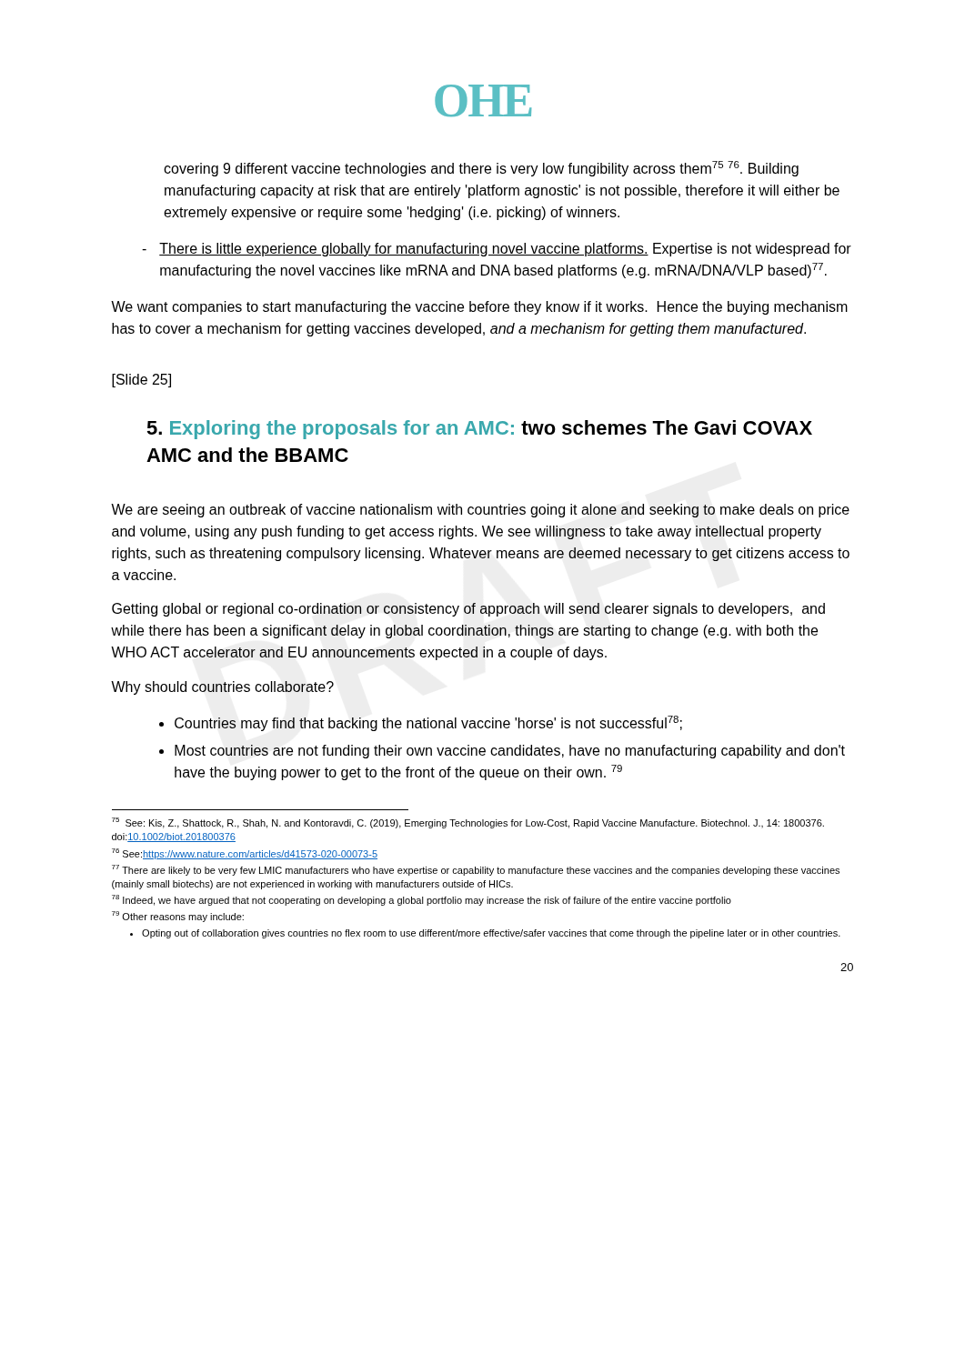DRAFT
OHE
covering 9 different vaccine technologies and there is very low fungibility across them75 76. Building manufacturing capacity at risk that are entirely 'platform agnostic' is not possible, therefore it will either be extremely expensive or require some 'hedging' (i.e. picking) of winners.
There is little experience globally for manufacturing novel vaccine platforms. Expertise is not widespread for manufacturing the novel vaccines like mRNA and DNA based platforms (e.g. mRNA/DNA/VLP based)77.
We want companies to start manufacturing the vaccine before they know if it works. Hence the buying mechanism has to cover a mechanism for getting vaccines developed, and a mechanism for getting them manufactured.
[Slide 25]
5. Exploring the proposals for an AMC: two schemes The Gavi COVAX AMC and the BBAMC
We are seeing an outbreak of vaccine nationalism with countries going it alone and seeking to make deals on price and volume, using any push funding to get access rights. We see willingness to take away intellectual property rights, such as threatening compulsory licensing. Whatever means are deemed necessary to get citizens access to a vaccine.
Getting global or regional co-ordination or consistency of approach will send clearer signals to developers, and while there has been a significant delay in global coordination, things are starting to change (e.g. with both the WHO ACT accelerator and EU announcements expected in a couple of days.
Why should countries collaborate?
Countries may find that backing the national vaccine 'horse' is not successful78;
Most countries are not funding their own vaccine candidates, have no manufacturing capability and don't have the buying power to get to the front of the queue on their own. 79
75 See: Kis, Z., Shattock, R., Shah, N. and Kontoravdi, C. (2019), Emerging Technologies for Low‐Cost, Rapid Vaccine Manufacture. Biotechnol. J., 14: 1800376. doi:10.1002/biot.201800376
76 See:https://www.nature.com/articles/d41573-020-00073-5
77 There are likely to be very few LMIC manufacturers who have expertise or capability to manufacture these vaccines and the companies developing these vaccines (mainly small biotechs) are not experienced in working with manufacturers outside of HICs.
78 Indeed, we have argued that not cooperating on developing a global portfolio may increase the risk of failure of the entire vaccine portfolio
79 Other reasons may include:
Opting out of collaboration gives countries no flex room to use different/more effective/safer vaccines that come through the pipeline later or in other countries.
20